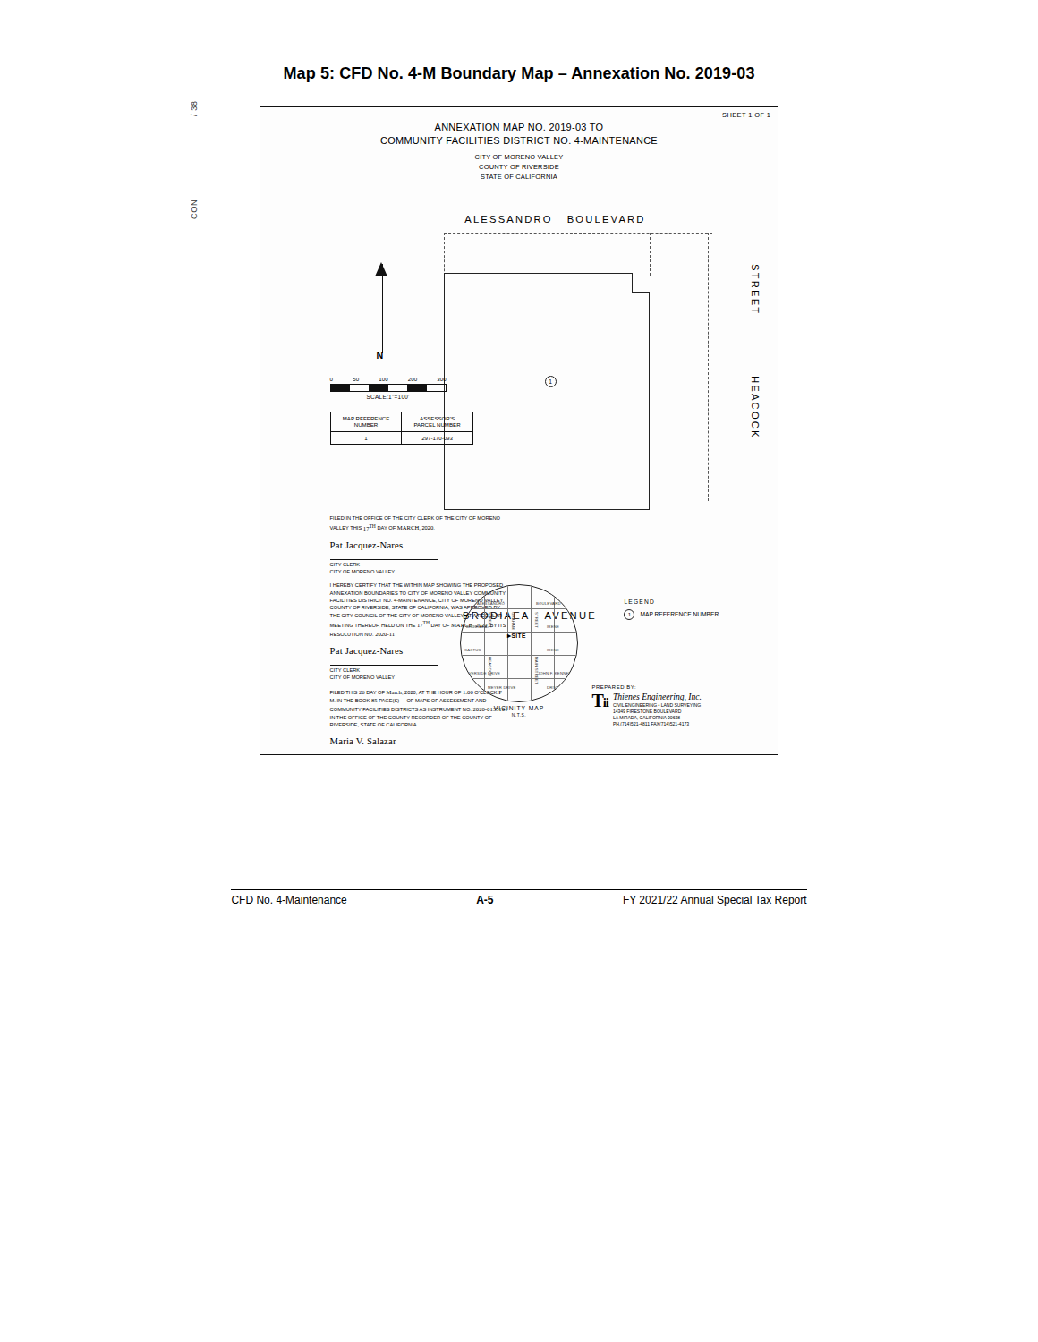Map 5: CFD No. 4-M Boundary Map – Annexation No. 2019-03
/ 38
CON
SHEET 1 OF 1
ANNEXATION MAP NO. 2019-03 TO
COMMUNITY FACILITIES DISTRICT NO. 4-MAINTENANCE
CITY OF MORENO VALLEY
COUNTY OF RIVERSIDE
STATE OF CALIFORNIA
ALESSANDRO BOULEVARD
STREET
HEACOCK
BRODIAEA AVENUE
1
N
050100200300
SCALE:1"=100'
| MAP REFERENCE NUMBER | ASSESSOR'S PARCEL NUMBER |
| --- | --- |
| 1 | 297-170-093 |
FILED IN THE OFFICE OF THE CITY CLERK OF THE CITY OF MORENO VALLEY THIS 17TH DAY OF MARCH, 2020.
Pat Jacquez-Nares
CITY CLERK
CITY OF MORENO VALLEY
I HEREBY CERTIFY THAT THE WITHIN MAP SHOWING THE PROPOSED ANNEXATION BOUNDARIES TO CITY OF MORENO VALLEY COMMUNITY FACILITIES DISTRICT NO. 4-MAINTENANCE, CITY OF MORENO VALLEY, COUNTY OF RIVERSIDE, STATE OF CALIFORNIA, WAS APPROVED BY THE CITY COUNCIL OF THE CITY OF MORENO VALLEY, AT A REGULAR MEETING THEREOF, HELD ON THE 17TH DAY OF MARCH, 2020, BY ITS RESOLUTION NO. 2020-11
Pat Jacquez-Nares
CITY CLERK
CITY OF MORENO VALLEY
FILED THIS 26 DAY OF March, 2020, AT THE HOUR OF 1:00 O'CLOCK P M. IN THE BOOK 85 PAGE(S) OF MAPS OF ASSESSMENT AND COMMUNITY FACILITIES DISTRICTS AS INSTRUMENT NO. 2020-0135101 IN THE OFFICE OF THE COUNTY RECORDER OF THE COUNTY OF RIVERSIDE, STATE OF CALIFORNIA.
Maria V. Salazar
COUNTY RECORDER, ASSESSOR-COUNTY CLERK Peter Aldana
COUNTY OF RIVERSIDE
STATE OF CALIFORNIA
REFERENCE IS MADE TO THAT BOUNDARY MAP OF THE COMMUNITY FACILITIES DISTRICT NO. 4-MAINTENANCE (UPSTREAM IMPROVEMENTS) OF THE CITY OF MORENO VALLEY RECORDED WITH THE RIVERSIDE COUNTY RECORDER'S OFFICE ON SEPTEMBER 22, 2005 IN BOOK 64 OF MAPS OF ASSESSMENT AND COMMUNITY FACILITIES DISTRICTS, PAGE 18 AS INSTRUMENT NO. 2005-0785279.
FOR PARTICULARS OF THE LINES AND DIMENSIONS OF ASSESSOR PARCELS, REFERENCE IS MADE TO THE MAPS OF THE ASSESSOR, COUNTY OF RIVERSIDE, STATE OF CALIFORNIA.
LEGEND
1
MAP REFERENCE NUMBER
ALESSANDRO
BOULEVARD
BRODIAEA
IRENE
CACTUS
IRENE
RIVERSIDE DRIVE
JOHN F. KENNEDY
MEYER DRIVE
DRIVE
STREET
GRAHAM
STREET
HEACOCK
MAIN STREET
▸SITE
VICINITY MAP
N.T.S.
PREPARED BY:
Tii
Thienes Engineering, Inc.
CIVIL ENGINEERING • LAND SURVEYING
14349 FIRESTONE BOULEVARD
LA MIRADA, CALIFORNIA 90638
PH.(714)521-4811 FAX(714)521-4173
CFD No. 4-Maintenance
A-5
FY 2021/22 Annual Special Tax Report